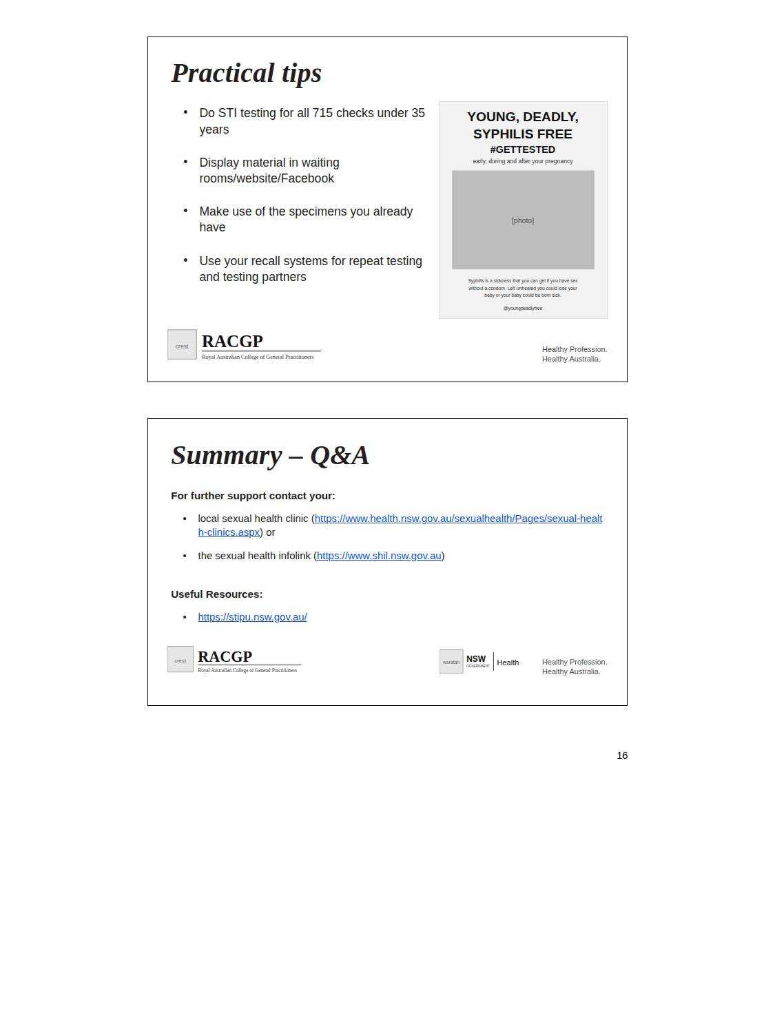Practical tips
Do STI testing for all 715 checks under 35 years
Display material in waiting rooms/website/Facebook
Make use of the specimens you already have
Use your recall systems for repeat testing and testing partners
Healthy Profession.
Healthy Australia.
Summary – Q&A
For further support contact your:
local sexual health clinic (https://www.health.nsw.gov.au/sexualhealth/Pages/sexual-health-clinics.aspx) or
the sexual health infolink (https://www.shil.nsw.gov.au)
Useful Resources:
https://stipu.nsw.gov.au/
Healthy Profession.
Healthy Australia.
16